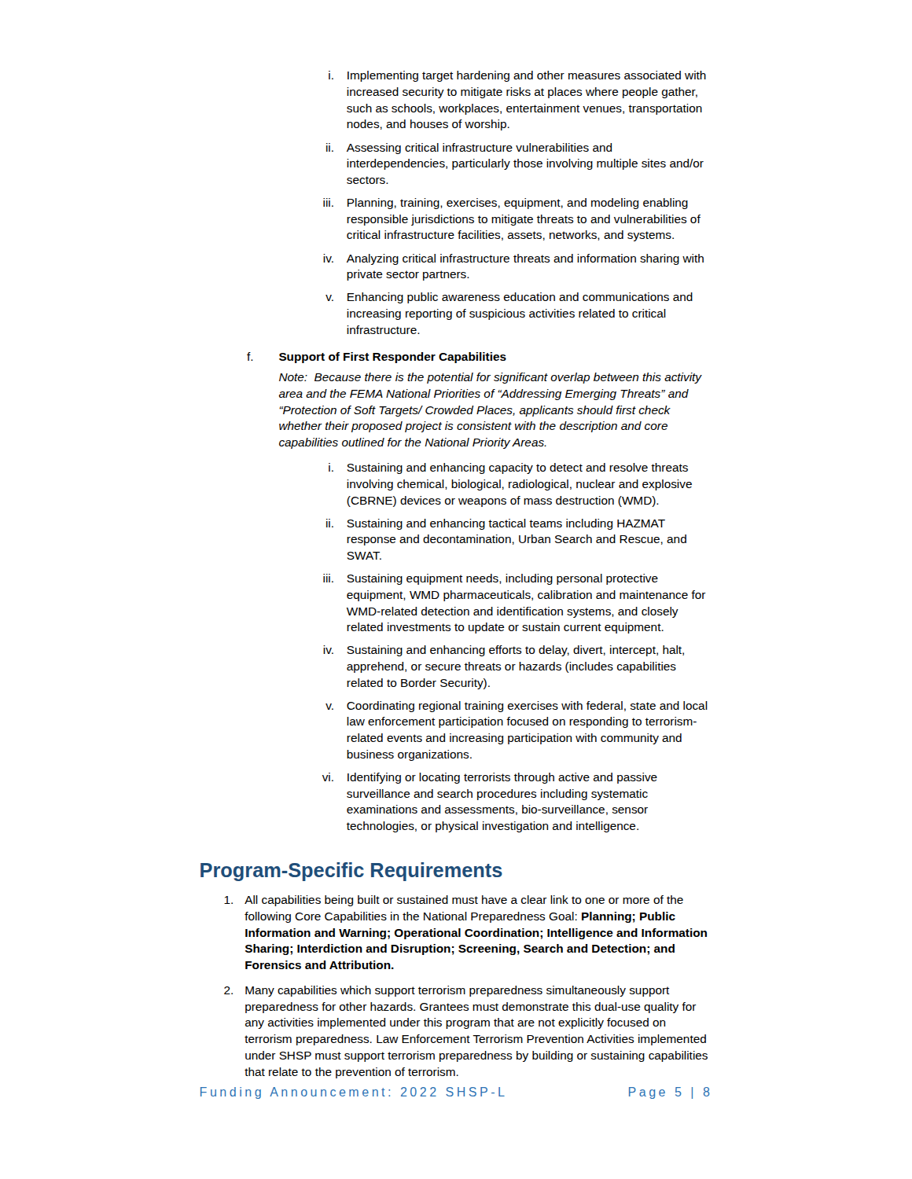Implementing target hardening and other measures associated with increased security to mitigate risks at places where people gather, such as schools, workplaces, entertainment venues, transportation nodes, and houses of worship.
Assessing critical infrastructure vulnerabilities and interdependencies, particularly those involving multiple sites and/or sectors.
Planning, training, exercises, equipment, and modeling enabling responsible jurisdictions to mitigate threats to and vulnerabilities of critical infrastructure facilities, assets, networks, and systems.
Analyzing critical infrastructure threats and information sharing with private sector partners.
Enhancing public awareness education and communications and increasing reporting of suspicious activities related to critical infrastructure.
f. Support of First Responder Capabilities
Note: Because there is the potential for significant overlap between this activity area and the FEMA National Priorities of “Addressing Emerging Threats” and “Protection of Soft Targets/ Crowded Places, applicants should first check whether their proposed project is consistent with the description and core capabilities outlined for the National Priority Areas.
Sustaining and enhancing capacity to detect and resolve threats involving chemical, biological, radiological, nuclear and explosive (CBRNE) devices or weapons of mass destruction (WMD).
Sustaining and enhancing tactical teams including HAZMAT response and decontamination, Urban Search and Rescue, and SWAT.
Sustaining equipment needs, including personal protective equipment, WMD pharmaceuticals, calibration and maintenance for WMD-related detection and identification systems, and closely related investments to update or sustain current equipment.
Sustaining and enhancing efforts to delay, divert, intercept, halt, apprehend, or secure threats or hazards (includes capabilities related to Border Security).
Coordinating regional training exercises with federal, state and local law enforcement participation focused on responding to terrorism-related events and increasing participation with community and business organizations.
Identifying or locating terrorists through active and passive surveillance and search procedures including systematic examinations and assessments, bio-surveillance, sensor technologies, or physical investigation and intelligence.
Program-Specific Requirements
All capabilities being built or sustained must have a clear link to one or more of the following Core Capabilities in the National Preparedness Goal: Planning; Public Information and Warning; Operational Coordination; Intelligence and Information Sharing; Interdiction and Disruption; Screening, Search and Detection; and Forensics and Attribution.
Many capabilities which support terrorism preparedness simultaneously support preparedness for other hazards. Grantees must demonstrate this dual-use quality for any activities implemented under this program that are not explicitly focused on terrorism preparedness. Law Enforcement Terrorism Prevention Activities implemented under SHSP must support terrorism preparedness by building or sustaining capabilities that relate to the prevention of terrorism.
Funding Announcement: 2022 SHSP-L
Page 5 | 8